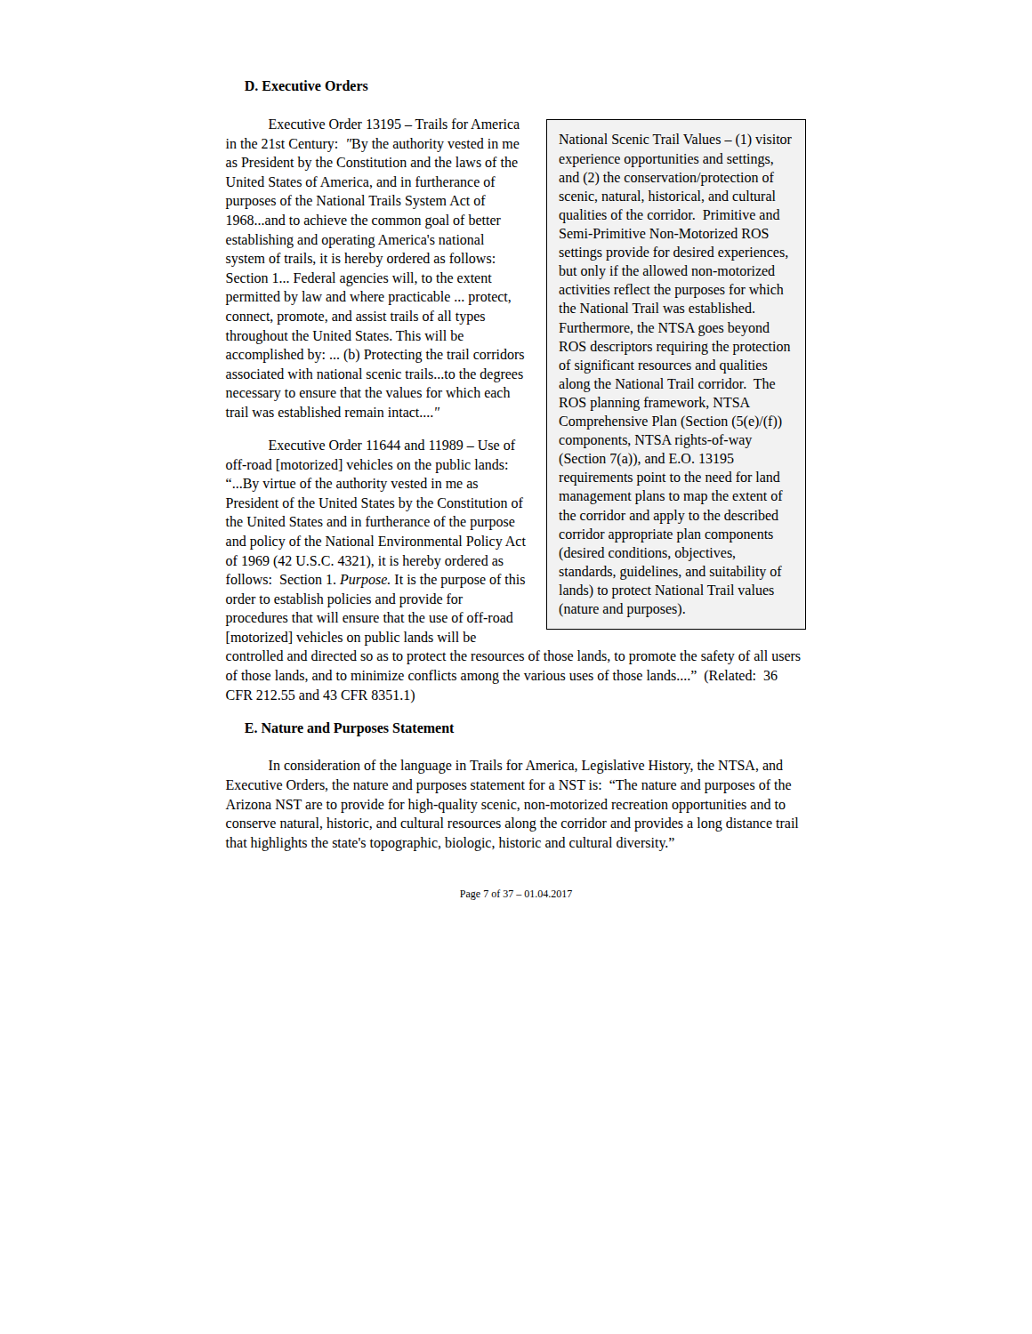D. Executive Orders
National Scenic Trail Values – (1) visitor experience opportunities and settings, and (2) the conservation/protection of scenic, natural, historical, and cultural qualities of the corridor. Primitive and Semi-Primitive Non-Motorized ROS settings provide for desired experiences, but only if the allowed non-motorized activities reflect the purposes for which the National Trail was established. Furthermore, the NTSA goes beyond ROS descriptors requiring the protection of significant resources and qualities along the National Trail corridor. The ROS planning framework, NTSA Comprehensive Plan (Section (5(e)/(f)) components, NTSA rights-of-way (Section 7(a)), and E.O. 13195 requirements point to the need for land management plans to map the extent of the corridor and apply to the described corridor appropriate plan components (desired conditions, objectives, standards, guidelines, and suitability of lands) to protect National Trail values (nature and purposes).
Executive Order 13195 – Trails for America in the 21st Century: "By the authority vested in me as President by the Constitution and the laws of the United States of America, and in furtherance of purposes of the National Trails System Act of 1968...and to achieve the common goal of better establishing and operating America's national system of trails, it is hereby ordered as follows: Section 1... Federal agencies will, to the extent permitted by law and where practicable ... protect, connect, promote, and assist trails of all types throughout the United States. This will be accomplished by: ... (b) Protecting the trail corridors associated with national scenic trails...to the degrees necessary to ensure that the values for which each trail was established remain intact...."
Executive Order 11644 and 11989 – Use of off-road [motorized] vehicles on the public lands: “...By virtue of the authority vested in me as President of the United States by the Constitution of the United States and in furtherance of the purpose and policy of the National Environmental Policy Act of 1969 (42 U.S.C. 4321), it is hereby ordered as follows: Section 1. Purpose. It is the purpose of this order to establish policies and provide for procedures that will ensure that the use of off-road [motorized] vehicles on public lands will be controlled and directed so as to protect the resources of those lands, to promote the safety of all users of those lands, and to minimize conflicts among the various uses of those lands....” (Related: 36 CFR 212.55 and 43 CFR 8351.1)
E. Nature and Purposes Statement
In consideration of the language in Trails for America, Legislative History, the NTSA, and Executive Orders, the nature and purposes statement for a NST is: “The nature and purposes of the Arizona NST are to provide for high-quality scenic, non-motorized recreation opportunities and to conserve natural, historic, and cultural resources along the corridor and provides a long distance trail that highlights the state's topographic, biologic, historic and cultural diversity.”
Page 7 of 37 – 01.04.2017